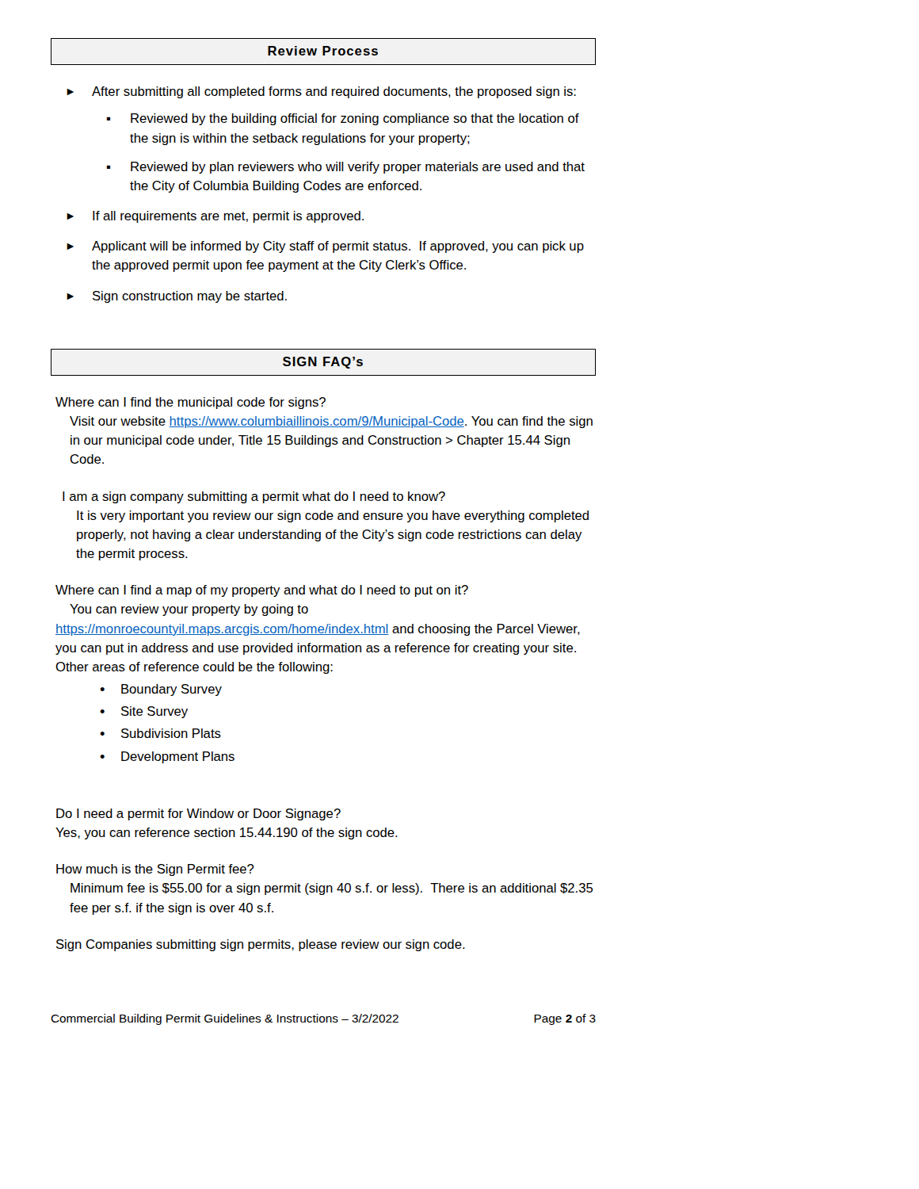Review Process
After submitting all completed forms and required documents, the proposed sign is:
Reviewed by the building official for zoning compliance so that the location of the sign is within the setback regulations for your property;
Reviewed by plan reviewers who will verify proper materials are used and that the City of Columbia Building Codes are enforced.
If all requirements are met, permit is approved.
Applicant will be informed by City staff of permit status. If approved, you can pick up the approved permit upon fee payment at the City Clerk’s Office.
Sign construction may be started.
SIGN FAQ’s
Where can I find the municipal code for signs?
Visit our website https://www.columbiaillinois.com/9/Municipal-Code. You can find the sign in our municipal code under, Title 15 Buildings and Construction > Chapter 15.44 Sign Code.
I am a sign company submitting a permit what do I need to know?
It is very important you review our sign code and ensure you have everything completed properly, not having a clear understanding of the City’s sign code restrictions can delay the permit process.
Where can I find a map of my property and what do I need to put on it?
You can review your property by going to
https://monroecountyil.maps.arcgis.com/home/index.html and choosing the Parcel Viewer, you can put in address and use provided information as a reference for creating your site. Other areas of reference could be the following:
Boundary Survey
Site Survey
Subdivision Plats
Development Plans
Do I need a permit for Window or Door Signage?
Yes, you can reference section 15.44.190 of the sign code.
How much is the Sign Permit fee?
Minimum fee is $55.00 for a sign permit (sign 40 s.f. or less). There is an additional $2.35 fee per s.f. if the sign is over 40 s.f.
Sign Companies submitting sign permits, please review our sign code.
Commercial Building Permit Guidelines & Instructions – 3/2/2022 Page 2 of 3